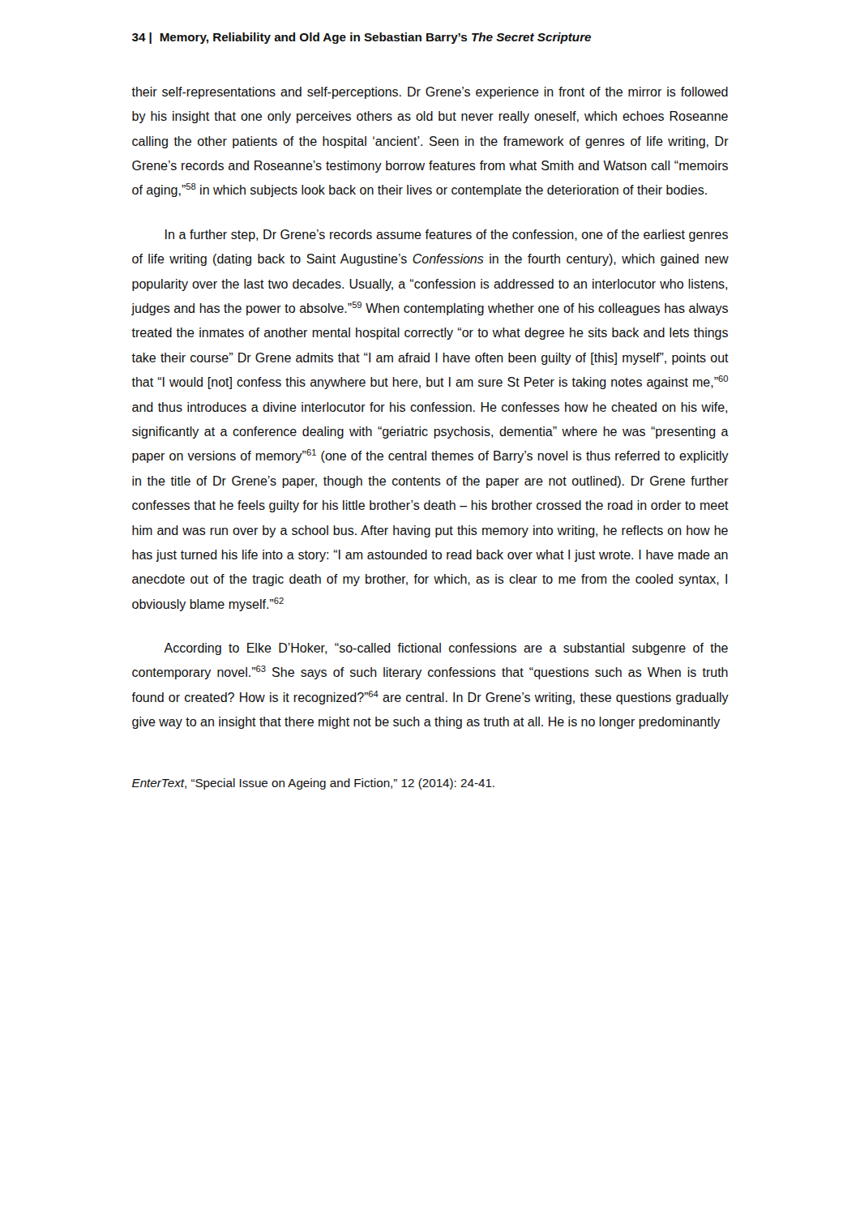34 | Memory, Reliability and Old Age in Sebastian Barry’s The Secret Scripture
their self-representations and self-perceptions. Dr Grene’s experience in front of the mirror is followed by his insight that one only perceives others as old but never really oneself, which echoes Roseanne calling the other patients of the hospital ‘ancient’. Seen in the framework of genres of life writing, Dr Grene’s records and Roseanne’s testimony borrow features from what Smith and Watson call “memoirs of aging,”58 in which subjects look back on their lives or contemplate the deterioration of their bodies.
In a further step, Dr Grene’s records assume features of the confession, one of the earliest genres of life writing (dating back to Saint Augustine’s Confessions in the fourth century), which gained new popularity over the last two decades. Usually, a “confession is addressed to an interlocutor who listens, judges and has the power to absolve.”59 When contemplating whether one of his colleagues has always treated the inmates of another mental hospital correctly “or to what degree he sits back and lets things take their course” Dr Grene admits that “I am afraid I have often been guilty of [this] myself”, points out that “I would [not] confess this anywhere but here, but I am sure St Peter is taking notes against me,”60 and thus introduces a divine interlocutor for his confession. He confesses how he cheated on his wife, significantly at a conference dealing with “geriatric psychosis, dementia” where he was “presenting a paper on versions of memory”61 (one of the central themes of Barry’s novel is thus referred to explicitly in the title of Dr Grene’s paper, though the contents of the paper are not outlined). Dr Grene further confesses that he feels guilty for his little brother’s death – his brother crossed the road in order to meet him and was run over by a school bus. After having put this memory into writing, he reflects on how he has just turned his life into a story: “I am astounded to read back over what I just wrote. I have made an anecdote out of the tragic death of my brother, for which, as is clear to me from the cooled syntax, I obviously blame myself.”62
According to Elke D’Hoker, “so-called fictional confessions are a substantial subgenre of the contemporary novel.”63 She says of such literary confessions that “questions such as When is truth found or created? How is it recognized?”64 are central. In Dr Grene’s writing, these questions gradually give way to an insight that there might not be such a thing as truth at all. He is no longer predominantly
EnterText, “Special Issue on Ageing and Fiction,” 12 (2014): 24-41.